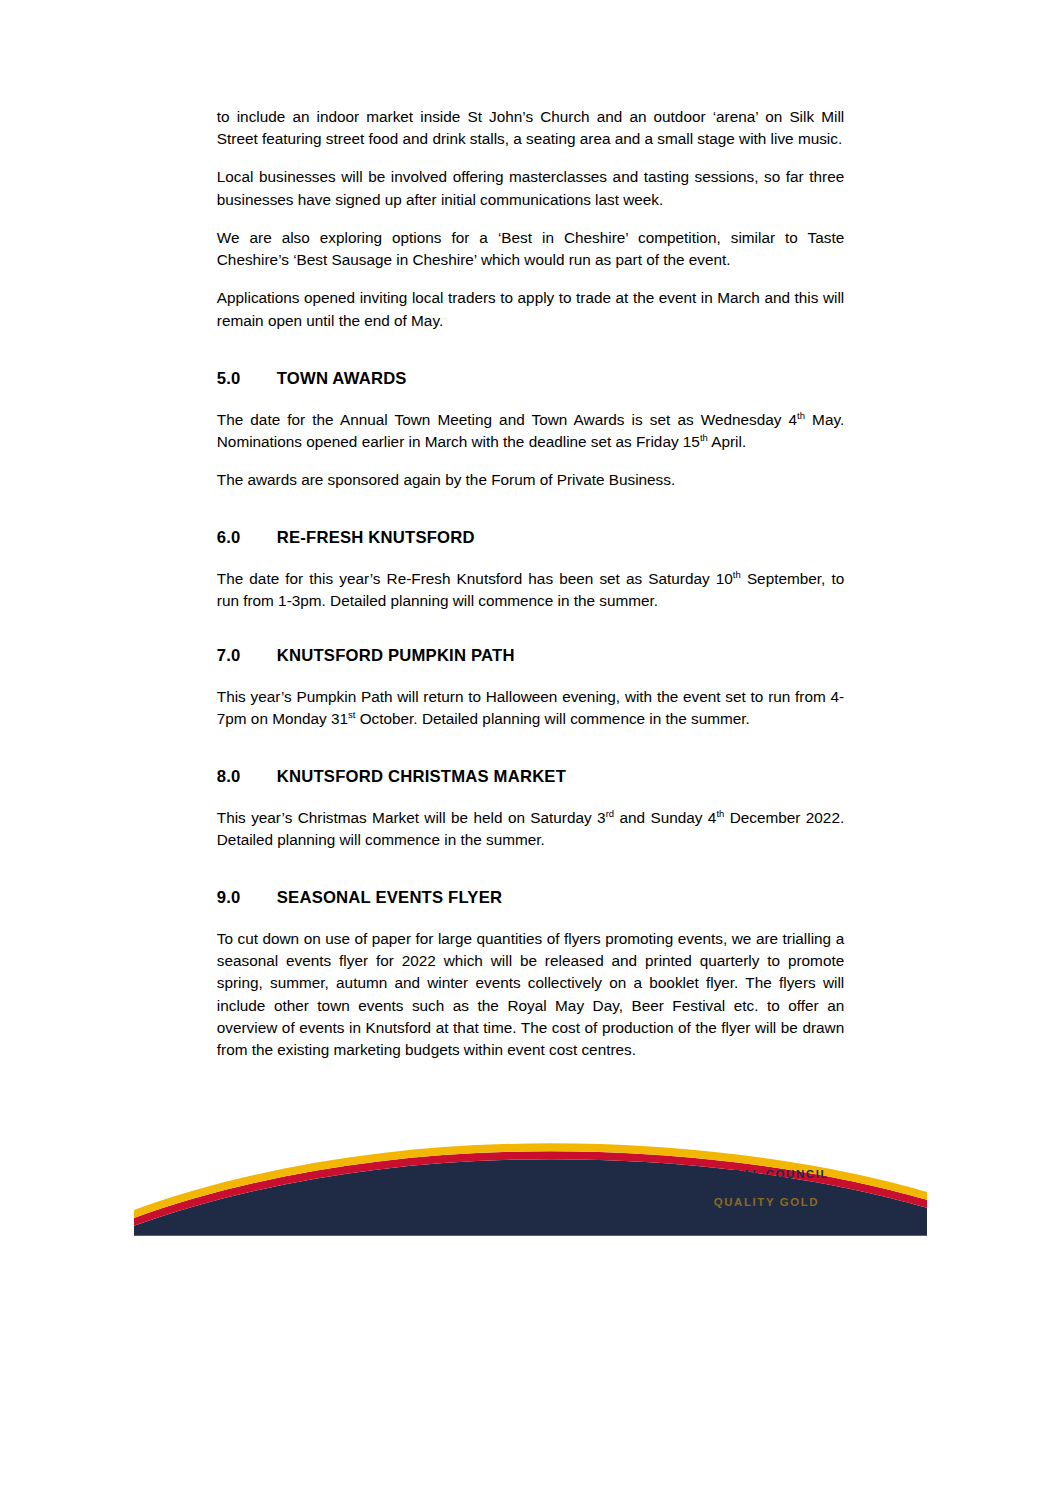to include an indoor market inside St John’s Church and an outdoor ‘arena’ on Silk Mill Street featuring street food and drink stalls, a seating area and a small stage with live music.
Local businesses will be involved offering masterclasses and tasting sessions, so far three businesses have signed up after initial communications last week.
We are also exploring options for a ‘Best in Cheshire’ competition, similar to Taste Cheshire’s ‘Best Sausage in Cheshire’ which would run as part of the event.
Applications opened inviting local traders to apply to trade at the event in March and this will remain open until the end of May.
5.0 TOWN AWARDS
The date for the Annual Town Meeting and Town Awards is set as Wednesday 4th May. Nominations opened earlier in March with the deadline set as Friday 15th April.
The awards are sponsored again by the Forum of Private Business.
6.0 RE-FRESH KNUTSFORD
The date for this year’s Re-Fresh Knutsford has been set as Saturday 10th September, to run from 1-3pm. Detailed planning will commence in the summer.
7.0 KNUTSFORD PUMPKIN PATH
This year’s Pumpkin Path will return to Halloween evening, with the event set to run from 4-7pm on Monday 31st October. Detailed planning will commence in the summer.
8.0 KNUTSFORD CHRISTMAS MARKET
This year’s Christmas Market will be held on Saturday 3rd and Sunday 4th December 2022. Detailed planning will commence in the summer.
9.0 SEASONAL EVENTS FLYER
To cut down on use of paper for large quantities of flyers promoting events, we are trialling a seasonal events flyer for 2022 which will be released and printed quarterly to promote spring, summer, autumn and winter events collectively on a booklet flyer. The flyers will include other town events such as the Royal May Day, Beer Festival etc. to offer an overview of events in Knutsford at that time. The cost of production of the flyer will be drawn from the existing marketing budgets within event cost centres.
Local Council
Award Scheme
Quality Gold